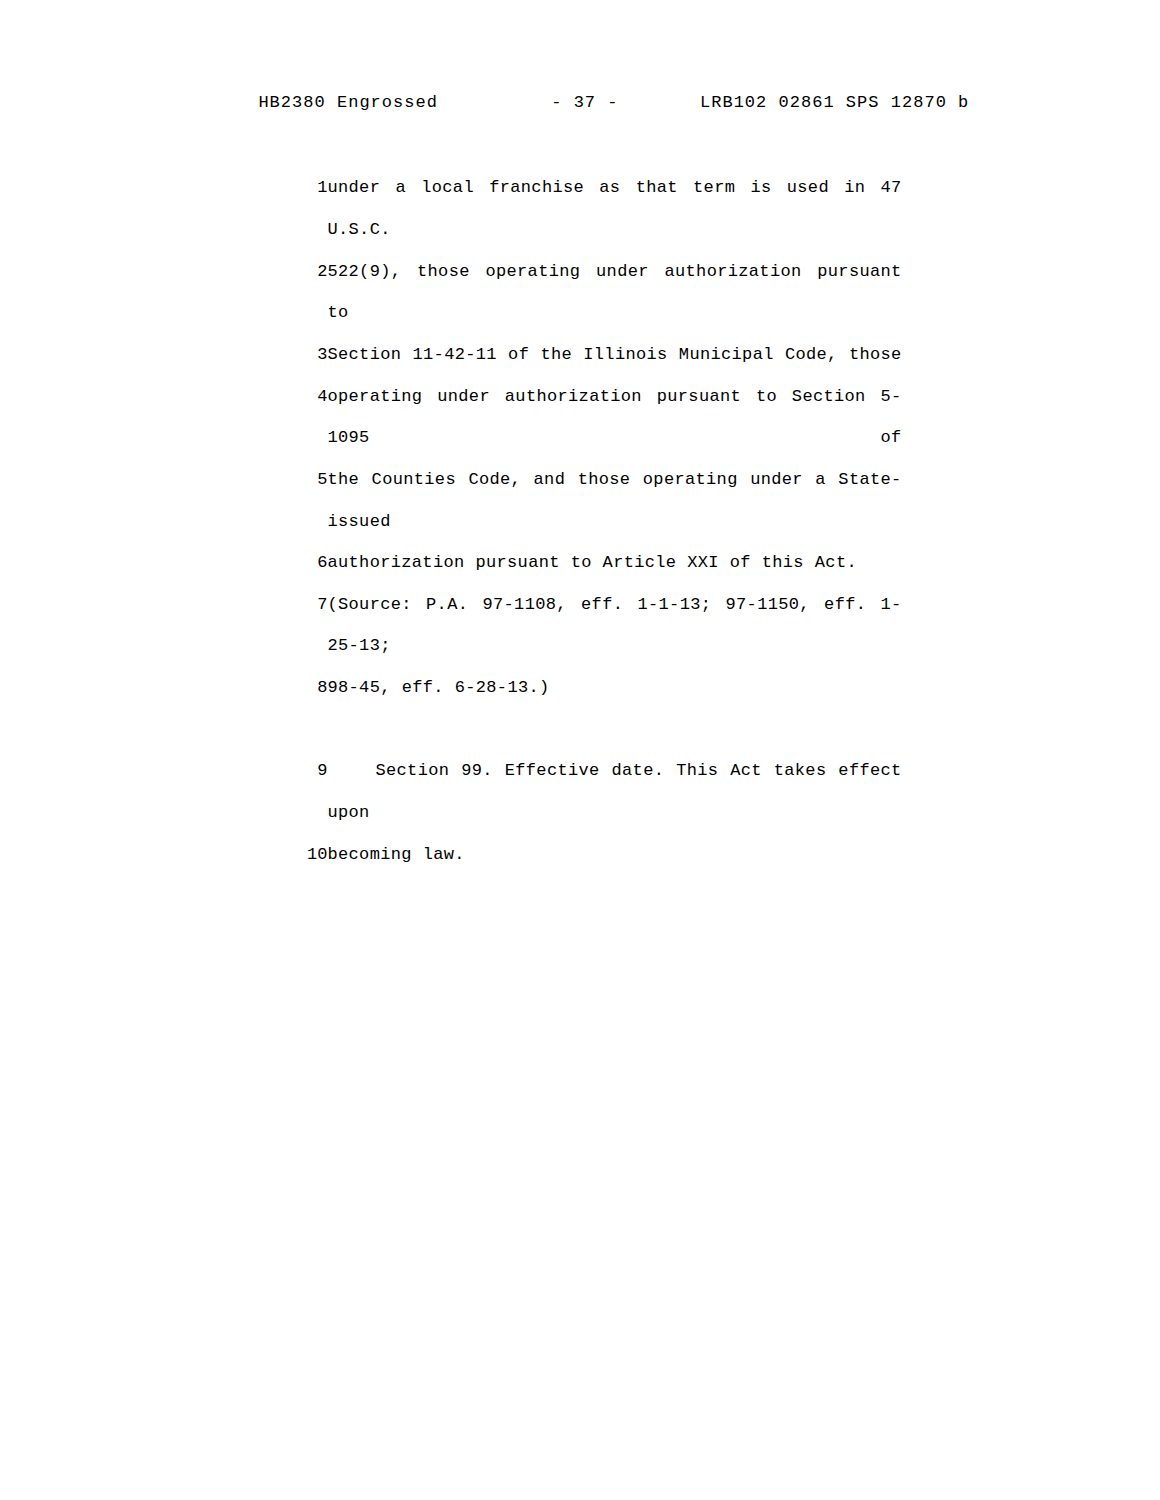HB2380 Engrossed- 37 -LRB102 02861 SPS 12870 b
| 1 | under a local franchise as that term is used in 47 U.S.C. |
| 2 | 522(9), those operating under authorization pursuant to |
| 3 | Section 11-42-11 of the Illinois Municipal Code, those |
| 4 | operating under authorization pursuant to Section 5-1095 of |
| 5 | the Counties Code, and those operating under a State-issued |
| 6 | authorization pursuant to Article XXI of this Act. |
| 7 | (Source: P.A. 97-1108, eff. 1-1-13; 97-1150, eff. 1-25-13; |
| 8 | 98-45, eff. 6-28-13.) |
| 9 | Section 99. Effective date. This Act takes effect upon |
| 10 | becoming law. |